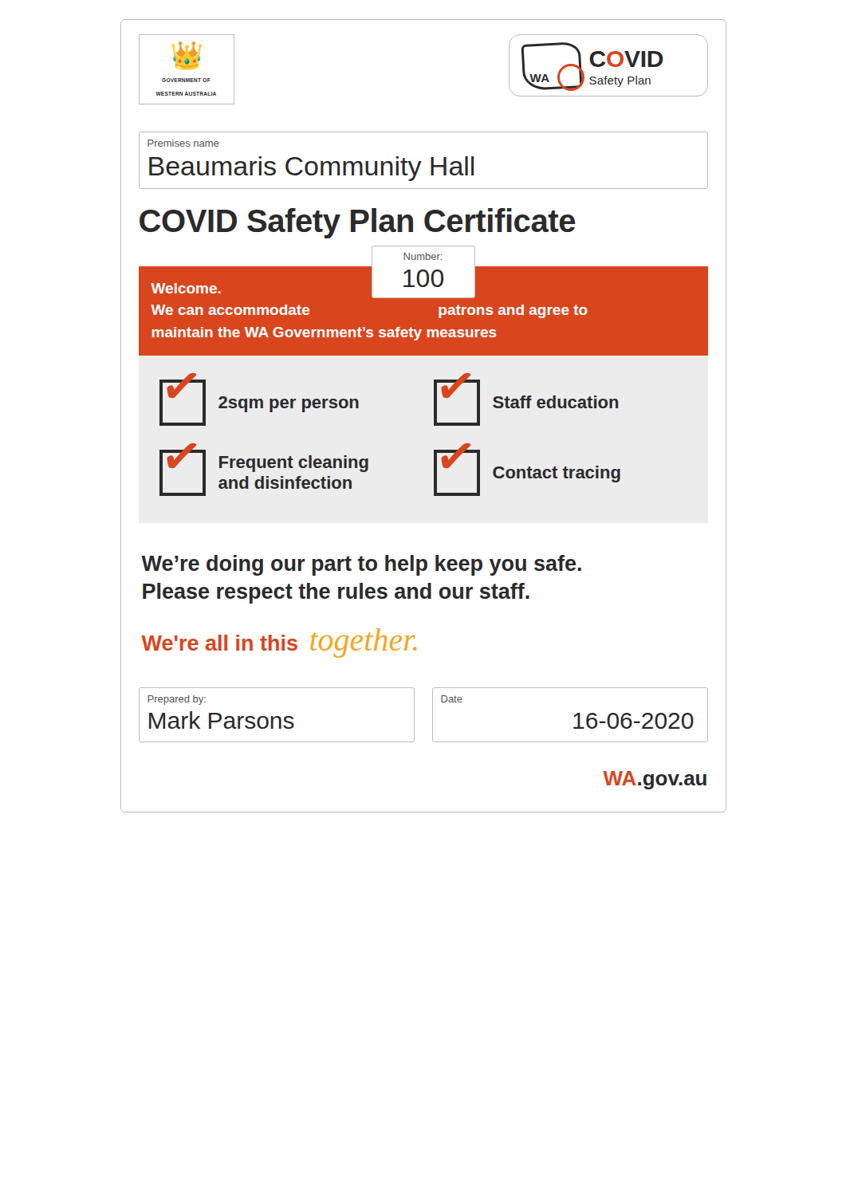👑 Government of
Western Australia
WA
COVID
Safety Plan
Premises name
Beaumaris Community Hall
COVID Safety Plan Certificate
Number:
100
Welcome.
We can accommodate patrons and agree to maintain the WA Government’s safety measures
✓
2sqm per person
✓
Staff education
✓
Frequent cleaning
and disinfection
✓
Contact tracing
We’re doing our part to help keep you safe.
Please respect the rules and our staff.
We're all in this together.
Prepared by:
Mark Parsons
Date
16-06-2020
WA.gov.au